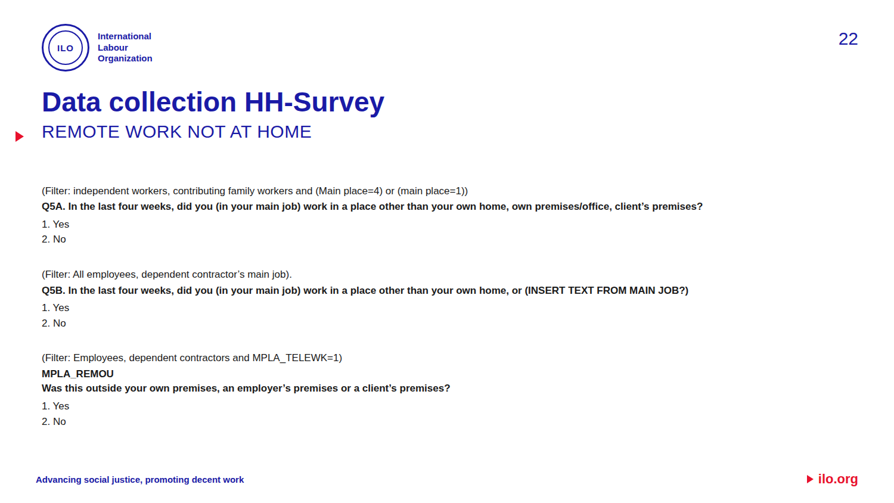22
International
Labour
Organization
Data collection HH-Survey
REMOTE WORK NOT AT HOME
(Filter: independent workers, contributing family workers and (Main place=4) or (main place=1))
Q5A. In the last four weeks, did you (in your main job) work in a place other than your own home, own premises/office, client’s premises?
1. Yes
2. No
(Filter: All employees, dependent contractor’s main job).
Q5B. In the last four weeks, did you (in your main job) work in a place other than your own home, or (INSERT TEXT FROM MAIN JOB?)
1. Yes
2. No
(Filter: Employees, dependent contractors and MPLA_TELEWK=1)
MPLA_REMOU
Was this outside your own premises, an employer’s premises or a client’s premises?
1. Yes
2. No
Advancing social justice, promoting decent work
ilo.org